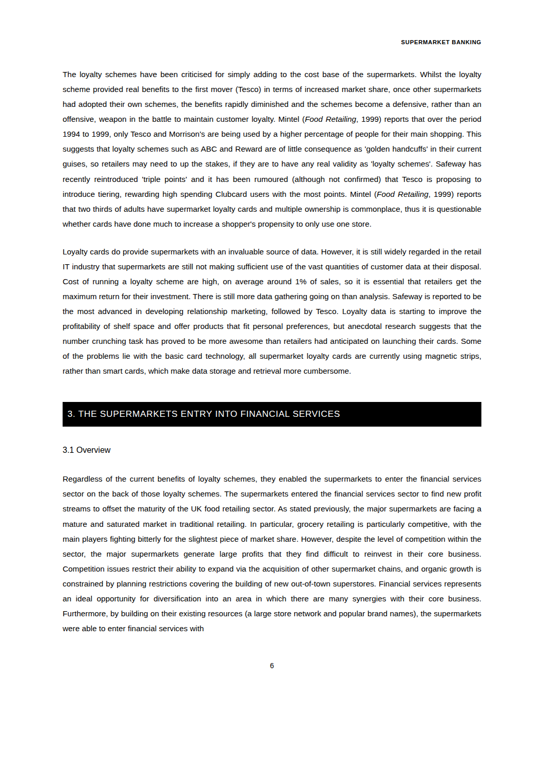SUPERMARKET BANKING
The loyalty schemes have been criticised for simply adding to the cost base of the supermarkets. Whilst the loyalty scheme provided real benefits to the first mover (Tesco) in terms of increased market share, once other supermarkets had adopted their own schemes, the benefits rapidly diminished and the schemes become a defensive, rather than an offensive, weapon in the battle to maintain customer loyalty. Mintel (Food Retailing, 1999) reports that over the period 1994 to 1999, only Tesco and Morrison's are being used by a higher percentage of people for their main shopping. This suggests that loyalty schemes such as ABC and Reward are of little consequence as 'golden handcuffs' in their current guises, so retailers may need to up the stakes, if they are to have any real validity as 'loyalty schemes'. Safeway has recently reintroduced 'triple points' and it has been rumoured (although not confirmed) that Tesco is proposing to introduce tiering, rewarding high spending Clubcard users with the most points. Mintel (Food Retailing, 1999) reports that two thirds of adults have supermarket loyalty cards and multiple ownership is commonplace, thus it is questionable whether cards have done much to increase a shopper's propensity to only use one store.
Loyalty cards do provide supermarkets with an invaluable source of data. However, it is still widely regarded in the retail IT industry that supermarkets are still not making sufficient use of the vast quantities of customer data at their disposal. Cost of running a loyalty scheme are high, on average around 1% of sales, so it is essential that retailers get the maximum return for their investment. There is still more data gathering going on than analysis. Safeway is reported to be the most advanced in developing relationship marketing, followed by Tesco. Loyalty data is starting to improve the profitability of shelf space and offer products that fit personal preferences, but anecdotal research suggests that the number crunching task has proved to be more awesome than retailers had anticipated on launching their cards. Some of the problems lie with the basic card technology, all supermarket loyalty cards are currently using magnetic strips, rather than smart cards, which make data storage and retrieval more cumbersome.
3. THE SUPERMARKETS ENTRY INTO FINANCIAL SERVICES
3.1 Overview
Regardless of the current benefits of loyalty schemes, they enabled the supermarkets to enter the financial services sector on the back of those loyalty schemes. The supermarkets entered the financial services sector to find new profit streams to offset the maturity of the UK food retailing sector. As stated previously, the major supermarkets are facing a mature and saturated market in traditional retailing. In particular, grocery retailing is particularly competitive, with the main players fighting bitterly for the slightest piece of market share. However, despite the level of competition within the sector, the major supermarkets generate large profits that they find difficult to reinvest in their core business. Competition issues restrict their ability to expand via the acquisition of other supermarket chains, and organic growth is constrained by planning restrictions covering the building of new out-of-town superstores. Financial services represents an ideal opportunity for diversification into an area in which there are many synergies with their core business. Furthermore, by building on their existing resources (a large store network and popular brand names), the supermarkets were able to enter financial services with
6